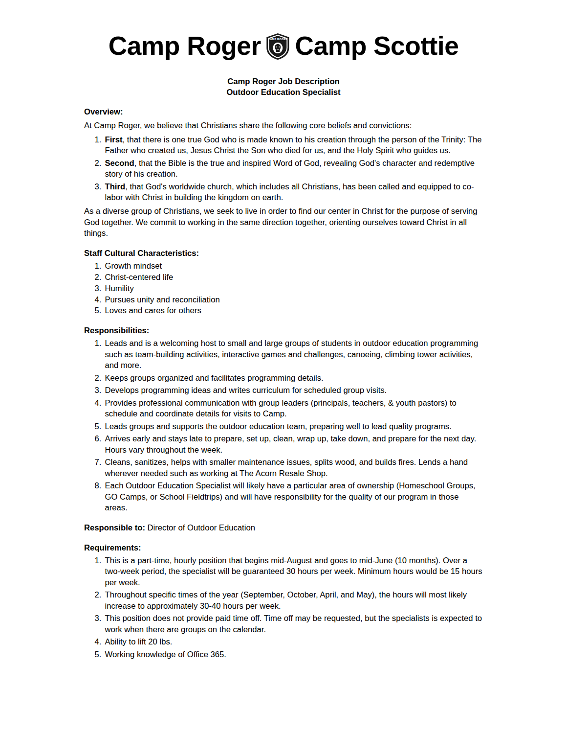Camp RogerCAMP ROGERCamp Scottie
Camp Roger Job Description Outdoor Education Specialist
Overview:
At Camp Roger, we believe that Christians share the following core beliefs and convictions:
First, that there is one true God who is made known to his creation through the person of the Trinity: The Father who created us, Jesus Christ the Son who died for us, and the Holy Spirit who guides us.
Second, that the Bible is the true and inspired Word of God, revealing God's character and redemptive story of his creation.
Third, that God's worldwide church, which includes all Christians, has been called and equipped to co-labor with Christ in building the kingdom on earth.
As a diverse group of Christians, we seek to live in order to find our center in Christ for the purpose of serving God together. We commit to working in the same direction together, orienting ourselves toward Christ in all things.
Staff Cultural Characteristics:
Growth mindset
Christ-centered life
Humility
Pursues unity and reconciliation
Loves and cares for others
Responsibilities:
Leads and is a welcoming host to small and large groups of students in outdoor education programming such as team-building activities, interactive games and challenges, canoeing, climbing tower activities, and more.
Keeps groups organized and facilitates programming details.
Develops programming ideas and writes curriculum for scheduled group visits.
Provides professional communication with group leaders (principals, teachers, & youth pastors) to schedule and coordinate details for visits to Camp.
Leads groups and supports the outdoor education team, preparing well to lead quality programs.
Arrives early and stays late to prepare, set up, clean, wrap up, take down, and prepare for the next day. Hours vary throughout the week.
Cleans, sanitizes, helps with smaller maintenance issues, splits wood, and builds fires. Lends a hand wherever needed such as working at The Acorn Resale Shop.
Each Outdoor Education Specialist will likely have a particular area of ownership (Homeschool Groups, GO Camps, or School Fieldtrips) and will have responsibility for the quality of our program in those areas.
Responsible to: Director of Outdoor Education
Requirements:
This is a part-time, hourly position that begins mid-August and goes to mid-June (10 months). Over a two-week period, the specialist will be guaranteed 30 hours per week. Minimum hours would be 15 hours per week.
Throughout specific times of the year (September, October, April, and May), the hours will most likely increase to approximately 30-40 hours per week.
This position does not provide paid time off. Time off may be requested, but the specialists is expected to work when there are groups on the calendar.
Ability to lift 20 lbs.
Working knowledge of Office 365.